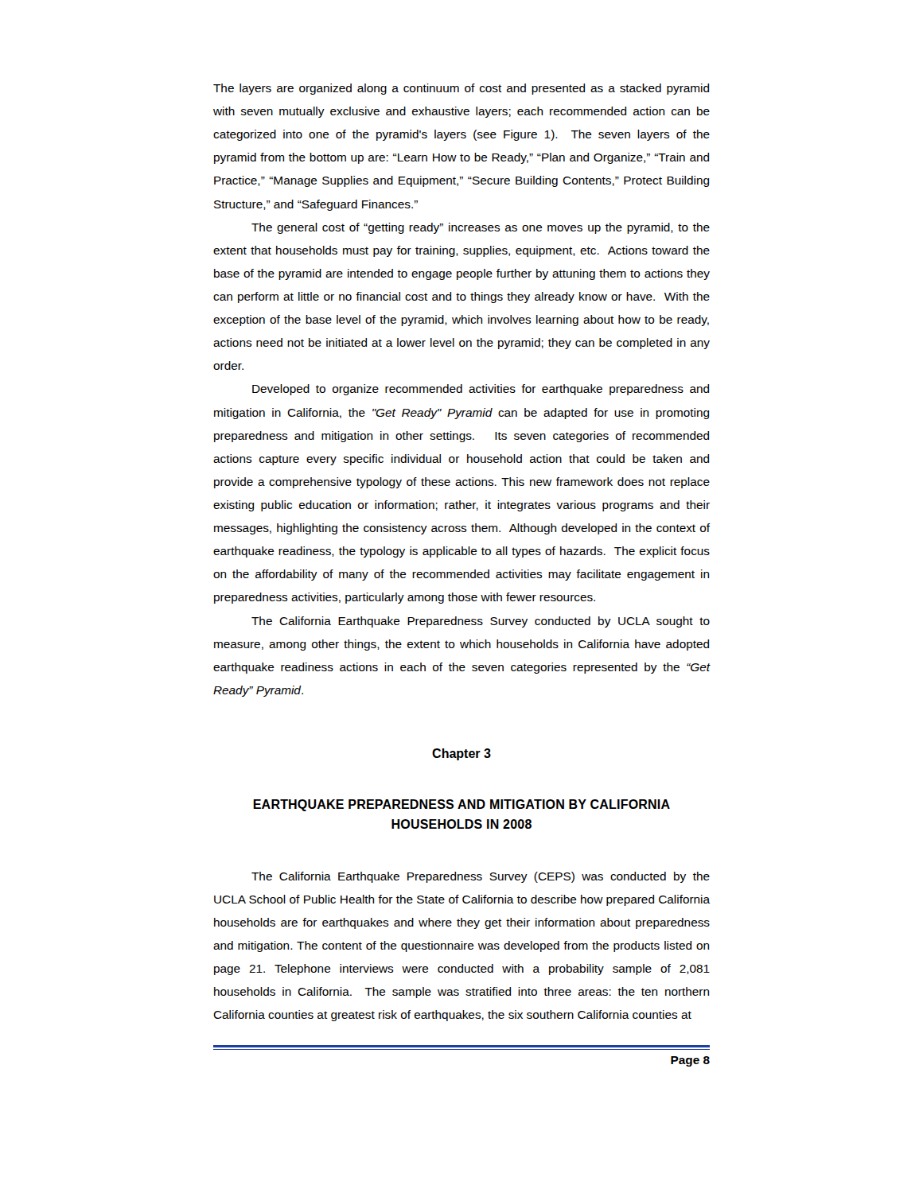The layers are organized along a continuum of cost and presented as a stacked pyramid with seven mutually exclusive and exhaustive layers; each recommended action can be categorized into one of the pyramid's layers (see Figure 1). The seven layers of the pyramid from the bottom up are: “Learn How to be Ready,” “Plan and Organize,” “Train and Practice,” “Manage Supplies and Equipment,” “Secure Building Contents,” Protect Building Structure,” and “Safeguard Finances.”
The general cost of “getting ready” increases as one moves up the pyramid, to the extent that households must pay for training, supplies, equipment, etc. Actions toward the base of the pyramid are intended to engage people further by attuning them to actions they can perform at little or no financial cost and to things they already know or have. With the exception of the base level of the pyramid, which involves learning about how to be ready, actions need not be initiated at a lower level on the pyramid; they can be completed in any order.
Developed to organize recommended activities for earthquake preparedness and mitigation in California, the "Get Ready" Pyramid can be adapted for use in promoting preparedness and mitigation in other settings. Its seven categories of recommended actions capture every specific individual or household action that could be taken and provide a comprehensive typology of these actions. This new framework does not replace existing public education or information; rather, it integrates various programs and their messages, highlighting the consistency across them. Although developed in the context of earthquake readiness, the typology is applicable to all types of hazards. The explicit focus on the affordability of many of the recommended activities may facilitate engagement in preparedness activities, particularly among those with fewer resources.
The California Earthquake Preparedness Survey conducted by UCLA sought to measure, among other things, the extent to which households in California have adopted earthquake readiness actions in each of the seven categories represented by the “Get Ready” Pyramid.
Chapter 3
EARTHQUAKE PREPAREDNESS AND MITIGATION BY CALIFORNIA
HOUSEHOLDS IN 2008
The California Earthquake Preparedness Survey (CEPS) was conducted by the UCLA School of Public Health for the State of California to describe how prepared California households are for earthquakes and where they get their information about preparedness and mitigation. The content of the questionnaire was developed from the products listed on page 21. Telephone interviews were conducted with a probability sample of 2,081 households in California. The sample was stratified into three areas: the ten northern California counties at greatest risk of earthquakes, the six southern California counties at
Page 8